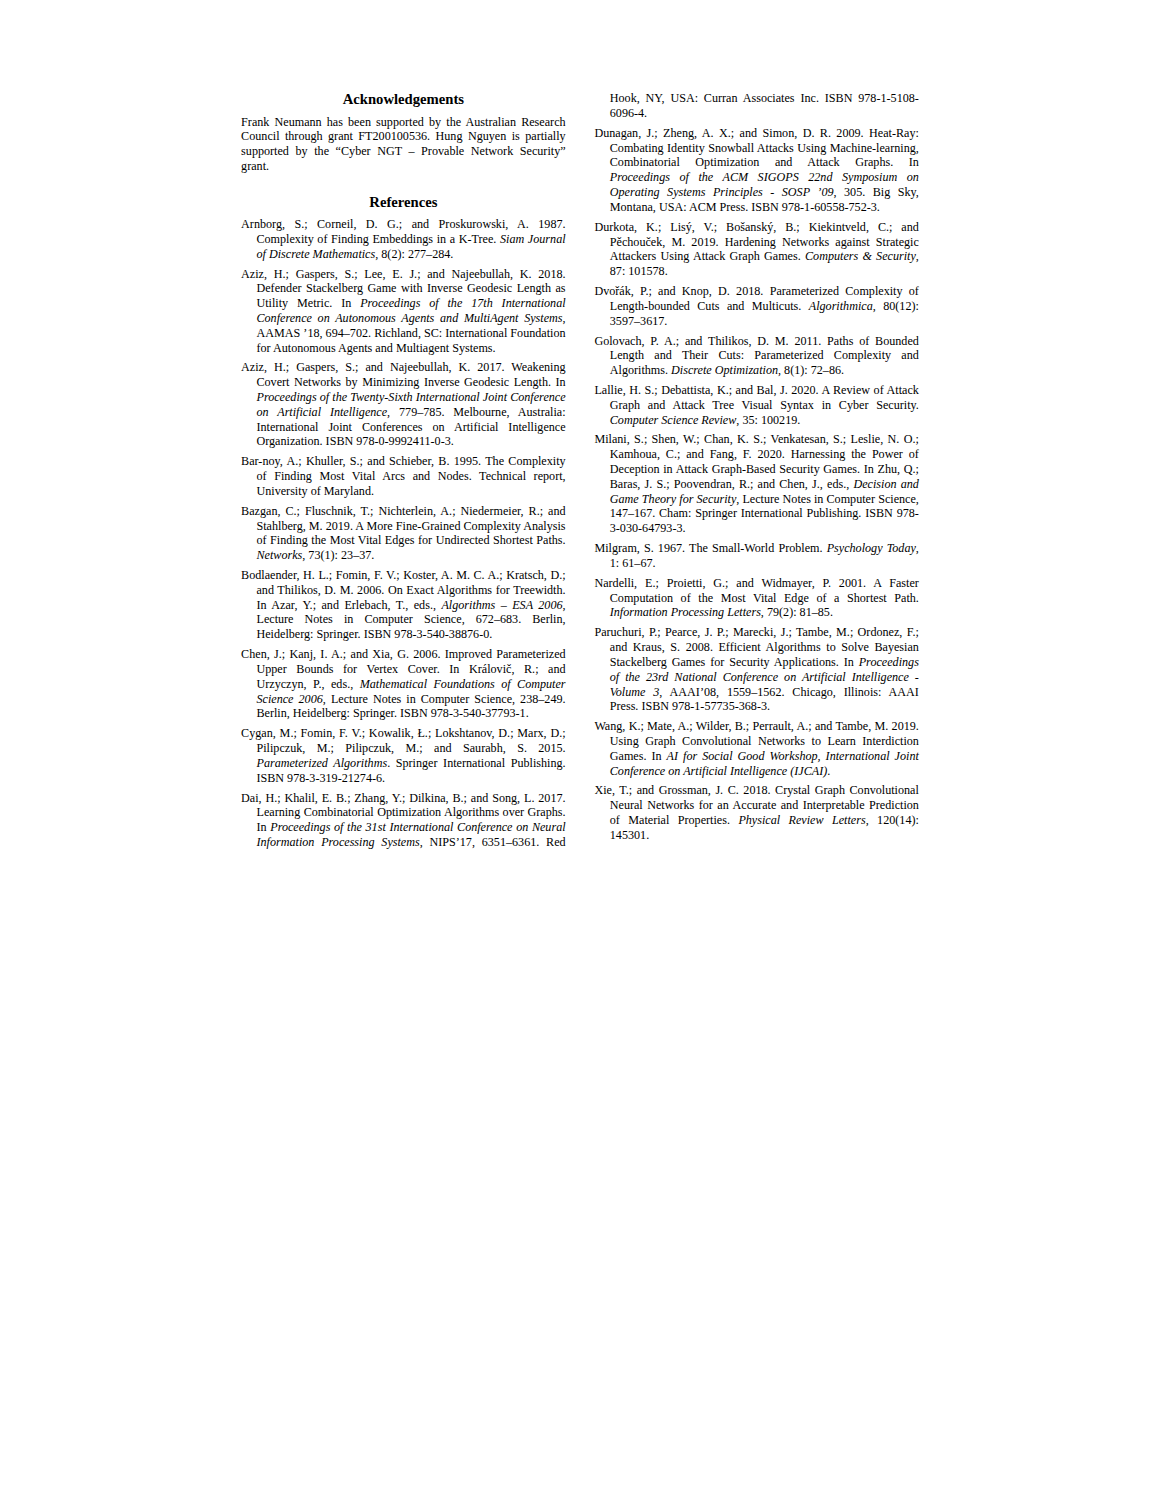Acknowledgements
Frank Neumann has been supported by the Australian Research Council through grant FT200100536. Hung Nguyen is partially supported by the “Cyber NGT – Provable Network Security” grant.
References
Arnborg, S.; Corneil, D. G.; and Proskurowski, A. 1987. Complexity of Finding Embeddings in a K-Tree. Siam Journal of Discrete Mathematics, 8(2): 277–284.
Aziz, H.; Gaspers, S.; Lee, E. J.; and Najeebullah, K. 2018. Defender Stackelberg Game with Inverse Geodesic Length as Utility Metric. In Proceedings of the 17th International Conference on Autonomous Agents and MultiAgent Systems, AAMAS ’18, 694–702. Richland, SC: International Foundation for Autonomous Agents and Multiagent Systems.
Aziz, H.; Gaspers, S.; and Najeebullah, K. 2017. Weakening Covert Networks by Minimizing Inverse Geodesic Length. In Proceedings of the Twenty-Sixth International Joint Conference on Artificial Intelligence, 779–785. Melbourne, Australia: International Joint Conferences on Artificial Intelligence Organization. ISBN 978-0-9992411-0-3.
Bar-noy, A.; Khuller, S.; and Schieber, B. 1995. The Complexity of Finding Most Vital Arcs and Nodes. Technical report, University of Maryland.
Bazgan, C.; Fluschnik, T.; Nichterlein, A.; Niedermeier, R.; and Stahlberg, M. 2019. A More Fine-Grained Complexity Analysis of Finding the Most Vital Edges for Undirected Shortest Paths. Networks, 73(1): 23–37.
Bodlaender, H. L.; Fomin, F. V.; Koster, A. M. C. A.; Kratsch, D.; and Thilikos, D. M. 2006. On Exact Algorithms for Treewidth. In Azar, Y.; and Erlebach, T., eds., Algorithms – ESA 2006, Lecture Notes in Computer Science, 672–683. Berlin, Heidelberg: Springer. ISBN 978-3-540-38876-0.
Chen, J.; Kanj, I. A.; and Xia, G. 2006. Improved Parameterized Upper Bounds for Vertex Cover. In Královič, R.; and Urzyczyn, P., eds., Mathematical Foundations of Computer Science 2006, Lecture Notes in Computer Science, 238–249. Berlin, Heidelberg: Springer. ISBN 978-3-540-37793-1.
Cygan, M.; Fomin, F. V.; Kowalik, Ł.; Lokshtanov, D.; Marx, D.; Pilipczuk, M.; Pilipczuk, M.; and Saurabh, S. 2015. Parameterized Algorithms. Springer International Publishing. ISBN 978-3-319-21274-6.
Dai, H.; Khalil, E. B.; Zhang, Y.; Dilkina, B.; and Song, L. 2017. Learning Combinatorial Optimization Algorithms over Graphs. In Proceedings of the 31st International Conference on Neural Information Processing Systems, NIPS’17, 6351–6361. Red Hook, NY, USA: Curran Associates Inc. ISBN 978-1-5108-6096-4.
Dunagan, J.; Zheng, A. X.; and Simon, D. R. 2009. Heat-Ray: Combating Identity Snowball Attacks Using Machine-learning, Combinatorial Optimization and Attack Graphs. In Proceedings of the ACM SIGOPS 22nd Symposium on Operating Systems Principles - SOSP ’09, 305. Big Sky, Montana, USA: ACM Press. ISBN 978-1-60558-752-3.
Durkota, K.; Lisý, V.; Bošanský, B.; Kiekintveld, C.; and Pěchouček, M. 2019. Hardening Networks against Strategic Attackers Using Attack Graph Games. Computers & Security, 87: 101578.
Dvořák, P.; and Knop, D. 2018. Parameterized Complexity of Length-bounded Cuts and Multicuts. Algorithmica, 80(12): 3597–3617.
Golovach, P. A.; and Thilikos, D. M. 2011. Paths of Bounded Length and Their Cuts: Parameterized Complexity and Algorithms. Discrete Optimization, 8(1): 72–86.
Lallie, H. S.; Debattista, K.; and Bal, J. 2020. A Review of Attack Graph and Attack Tree Visual Syntax in Cyber Security. Computer Science Review, 35: 100219.
Milani, S.; Shen, W.; Chan, K. S.; Venkatesan, S.; Leslie, N. O.; Kamhoua, C.; and Fang, F. 2020. Harnessing the Power of Deception in Attack Graph-Based Security Games. In Zhu, Q.; Baras, J. S.; Poovendran, R.; and Chen, J., eds., Decision and Game Theory for Security, Lecture Notes in Computer Science, 147–167. Cham: Springer International Publishing. ISBN 978-3-030-64793-3.
Milgram, S. 1967. The Small-World Problem. Psychology Today, 1: 61–67.
Nardelli, E.; Proietti, G.; and Widmayer, P. 2001. A Faster Computation of the Most Vital Edge of a Shortest Path. Information Processing Letters, 79(2): 81–85.
Paruchuri, P.; Pearce, J. P.; Marecki, J.; Tambe, M.; Ordonez, F.; and Kraus, S. 2008. Efficient Algorithms to Solve Bayesian Stackelberg Games for Security Applications. In Proceedings of the 23rd National Conference on Artificial Intelligence - Volume 3, AAAI’08, 1559–1562. Chicago, Illinois: AAAI Press. ISBN 978-1-57735-368-3.
Wang, K.; Mate, A.; Wilder, B.; Perrault, A.; and Tambe, M. 2019. Using Graph Convolutional Networks to Learn Interdiction Games. In AI for Social Good Workshop, International Joint Conference on Artificial Intelligence (IJCAI).
Xie, T.; and Grossman, J. C. 2018. Crystal Graph Convolutional Neural Networks for an Accurate and Interpretable Prediction of Material Properties. Physical Review Letters, 120(14): 145301.